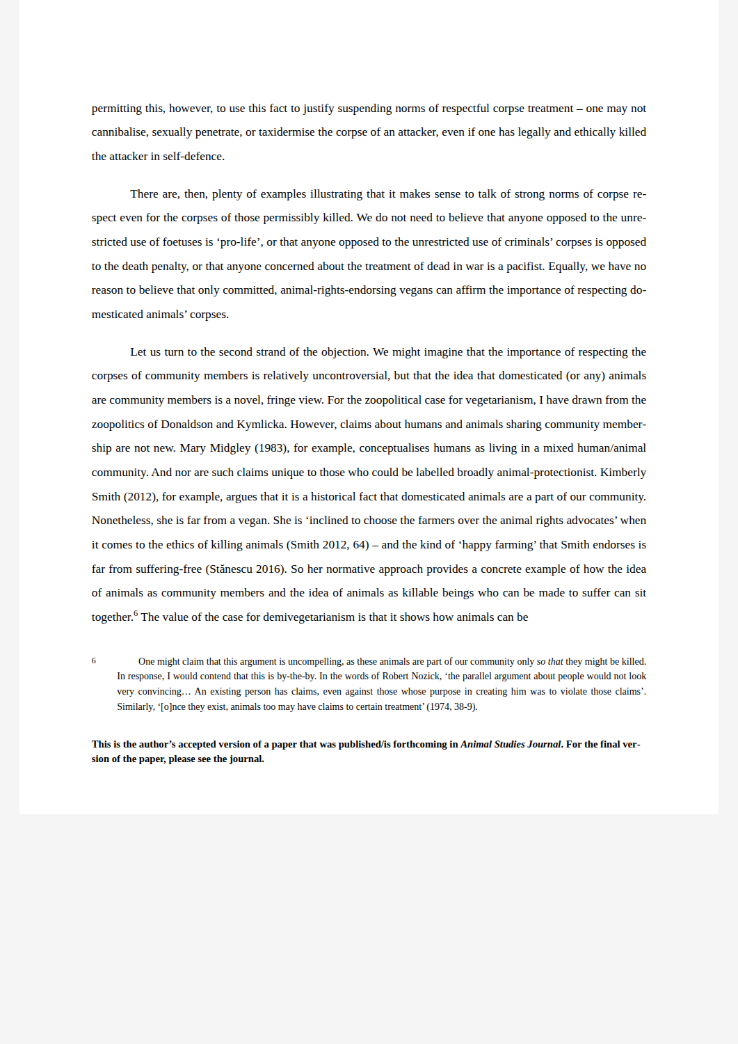permitting this, however, to use this fact to justify suspending norms of respectful corpse treatment – one may not cannibalise, sexually penetrate, or taxidermise the corpse of an attacker, even if one has legally and ethically killed the attacker in self-defence.
There are, then, plenty of examples illustrating that it makes sense to talk of strong norms of corpse respect even for the corpses of those permissibly killed. We do not need to believe that anyone opposed to the unrestricted use of foetuses is ‘pro-life’, or that anyone opposed to the unrestricted use of criminals’ corpses is opposed to the death penalty, or that anyone concerned about the treatment of dead in war is a pacifist. Equally, we have no reason to believe that only committed, animal-rights-endorsing vegans can affirm the importance of respecting domesticated animals’ corpses.
Let us turn to the second strand of the objection. We might imagine that the importance of respecting the corpses of community members is relatively uncontroversial, but that the idea that domesticated (or any) animals are community members is a novel, fringe view. For the zoopolitical case for vegetarianism, I have drawn from the zoopolitics of Donaldson and Kymlicka. However, claims about humans and animals sharing community membership are not new. Mary Midgley (1983), for example, conceptualises humans as living in a mixed human/animal community. And nor are such claims unique to those who could be labelled broadly animal-protectionist. Kimberly Smith (2012), for example, argues that it is a historical fact that domesticated animals are a part of our community. Nonetheless, she is far from a vegan. She is ‘inclined to choose the farmers over the animal rights advocates’ when it comes to the ethics of killing animals (Smith 2012, 64) – and the kind of ‘happy farming’ that Smith endorses is far from suffering-free (Stănescu 2016). So her normative approach provides a concrete example of how the idea of animals as community members and the idea of animals as killable beings who can be made to suffer can sit together.6 The value of the case for demivegetarianism is that it shows how animals can be
6 One might claim that this argument is uncompelling, as these animals are part of our community only so that they might be killed. In response, I would contend that this is by-the-by. In the words of Robert Nozick, ‘the parallel argument about people would not look very convincing… An existing person has claims, even against those whose purpose in creating him was to violate those claims’. Similarly, ‘[o]nce they exist, animals too may have claims to certain treatment’ (1974, 38-9).
This is the author’s accepted version of a paper that was published/is forthcoming in Animal Studies Journal. For the final version of the paper, please see the journal.